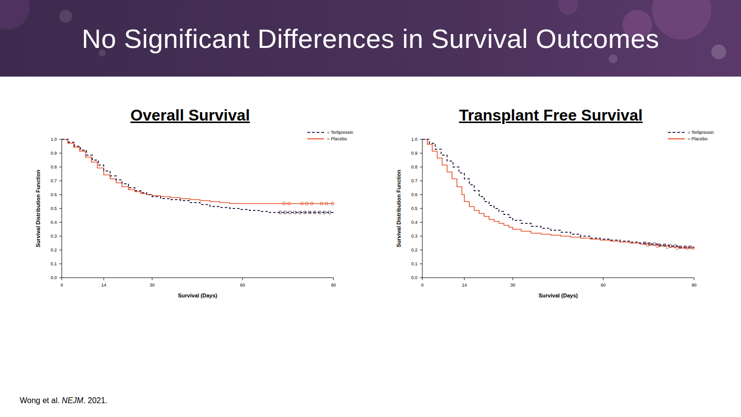No Significant Differences in Survival Outcomes
Overall Survival
= Terlipressin
= Placebo
1.0 0.9 0.8 0.7 0.6 0.5 0.4 0.3 0.2 0.1 0.0 0 14 30 60 90 Survival (Days) Survival Distribution Function
Transplant Free Survival
= Terlipressin
= Placebo
1.0 0.9 0.8 0.7 0.6 0.5 0.4 0.3 0.2 0.1 0.0 0 14 30 60 90 Survival (Days) Survival Distribution Function
Wong et al. NEJM. 2021.